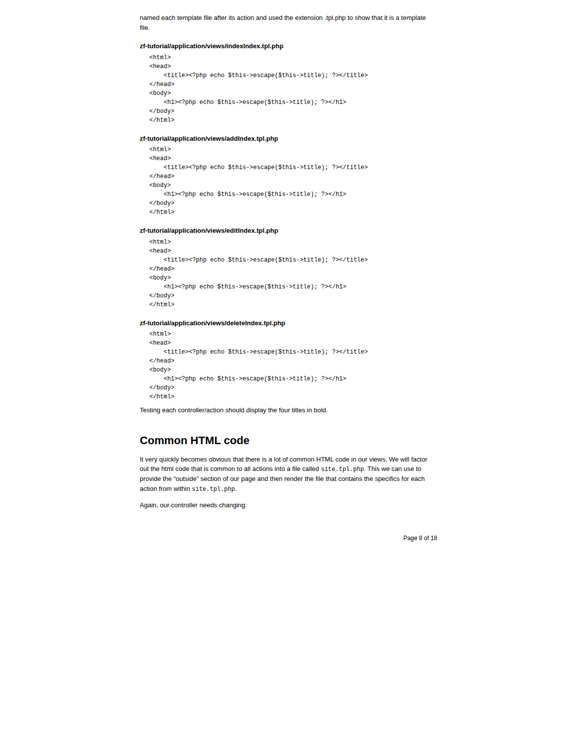named each template file after its action and used the extension .tpl.php to show that it is a template file.
zf-tutorial/application/views/indexIndex.tpl.php
<html>
<head>
    <title><?php echo $this->escape($this->title); ?></title>
</head>
<body>
    <h1><?php echo $this->escape($this->title); ?></h1>
</body>
</html>
zf-tutorial/application/views/addIndex.tpl.php
<html>
<head>
    <title><?php echo $this->escape($this->title); ?></title>
</head>
<body>
    <h1><?php echo $this->escape($this->title); ?></h1>
</body>
</html>
zf-tutorial/application/views/editIndex.tpl.php
<html>
<head>
    <title><?php echo $this->escape($this->title); ?></title>
</head>
<body>
    <h1><?php echo $this->escape($this->title); ?></h1>
</body>
</html>
zf-tutorial/application/views/deleteIndex.tpl.php
<html>
<head>
    <title><?php echo $this->escape($this->title); ?></title>
</head>
<body>
    <h1><?php echo $this->escape($this->title); ?></h1>
</body>
</html>
Testing each controller/action should display the four titles in bold.
Common HTML code
It very quickly becomes obvious that there is a lot of common HTML code in our views. We will factor out the html code that is common to all actions into a file called site.tpl.php. This we can use to provide the “outside” section of our page and then render the file that contains the specifics for each action from within site.tpl.php.
Again, our controller needs changing:
Page 8 of 18